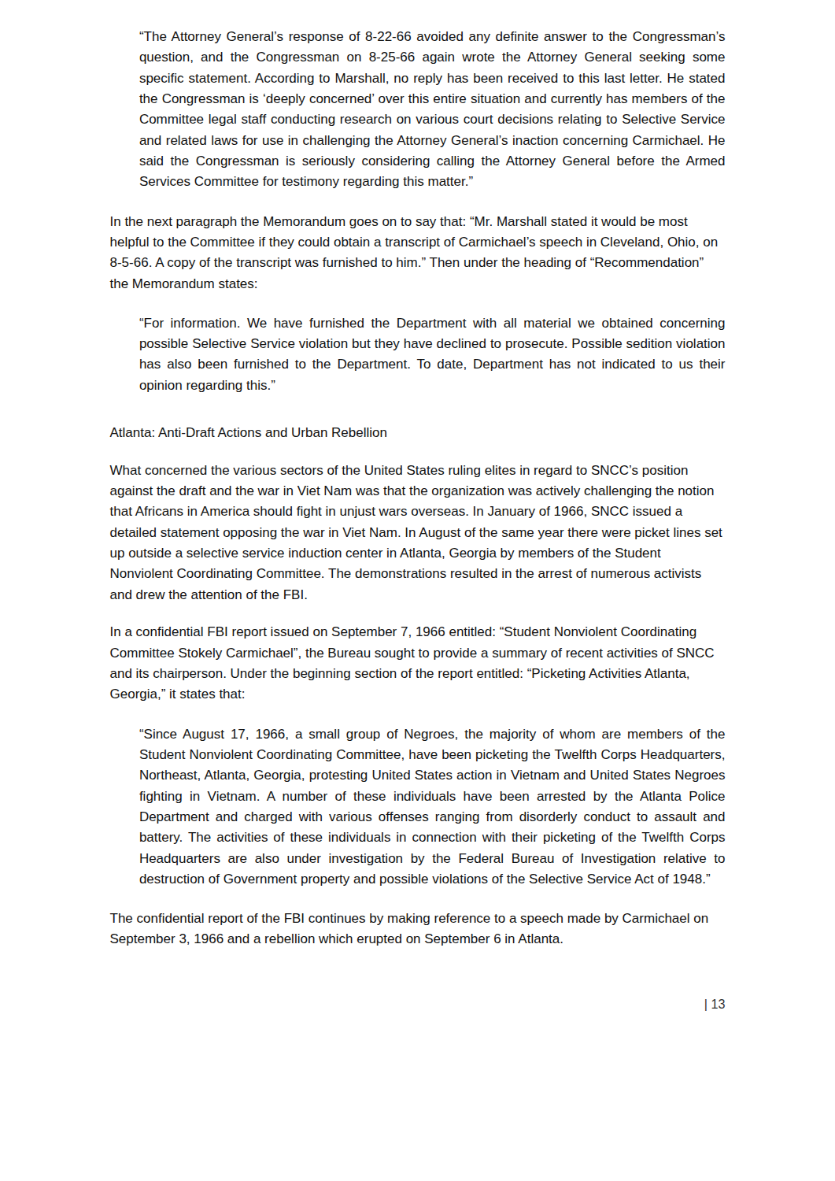“The Attorney General’s response of 8-22-66 avoided any definite answer to the Congressman’s question, and the Congressman on 8-25-66 again wrote the Attorney General seeking some specific statement. According to Marshall, no reply has been received to this last letter. He stated the Congressman is ‘deeply concerned’ over this entire situation and currently has members of the Committee legal staff conducting research on various court decisions relating to Selective Service and related laws for use in challenging the Attorney General’s inaction concerning Carmichael. He said the Congressman is seriously considering calling the Attorney General before the Armed Services Committee for testimony regarding this matter.”
In the next paragraph the Memorandum goes on to say that: “Mr. Marshall stated it would be most helpful to the Committee if they could obtain a transcript of Carmichael’s speech in Cleveland, Ohio, on 8-5-66. A copy of the transcript was furnished to him.” Then under the heading of “Recommendation” the Memorandum states:
“For information. We have furnished the Department with all material we obtained concerning possible Selective Service violation but they have declined to prosecute. Possible sedition violation has also been furnished to the Department. To date, Department has not indicated to us their opinion regarding this.”
Atlanta: Anti-Draft Actions and Urban Rebellion
What concerned the various sectors of the United States ruling elites in regard to SNCC’s position against the draft and the war in Viet Nam was that the organization was actively challenging the notion that Africans in America should fight in unjust wars overseas. In January of 1966, SNCC issued a detailed statement opposing the war in Viet Nam. In August of the same year there were picket lines set up outside a selective service induction center in Atlanta, Georgia by members of the Student Nonviolent Coordinating Committee. The demonstrations resulted in the arrest of numerous activists and drew the attention of the FBI.
In a confidential FBI report issued on September 7, 1966 entitled: “Student Nonviolent Coordinating Committee Stokely Carmichael”, the Bureau sought to provide a summary of recent activities of SNCC and its chairperson. Under the beginning section of the report entitled: “Picketing Activities Atlanta, Georgia,” it states that:
“Since August 17, 1966, a small group of Negroes, the majority of whom are members of the Student Nonviolent Coordinating Committee, have been picketing the Twelfth Corps Headquarters, Northeast, Atlanta, Georgia, protesting United States action in Vietnam and United States Negroes fighting in Vietnam. A number of these individuals have been arrested by the Atlanta Police Department and charged with various offenses ranging from disorderly conduct to assault and battery. The activities of these individuals in connection with their picketing of the Twelfth Corps Headquarters are also under investigation by the Federal Bureau of Investigation relative to destruction of Government property and possible violations of the Selective Service Act of 1948.”
The confidential report of the FBI continues by making reference to a speech made by Carmichael on September 3, 1966 and a rebellion which erupted on September 6 in Atlanta.
| 13